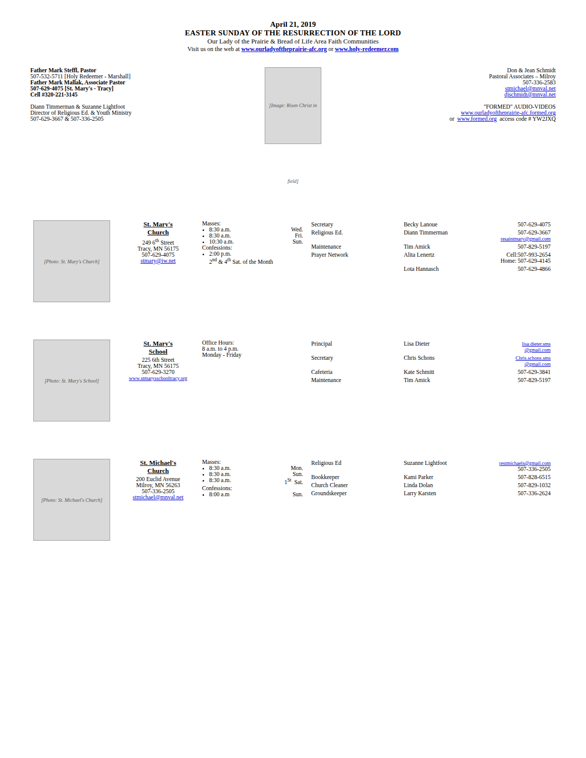April 21, 2019
EASTER SUNDAY OF THE RESURRECTION OF THE LORD
Our Lady of the Prairie & Bread of Life Area Faith Communities
Visit us on the web at www.ourladyoftheprairie-afc.org or www.holy-redeemer.com
| Father Mark Steffl, Pastor 507-532-5711 [Holy Redeemer - Marshall] Father Mark Mallak, Associate Pastor 507-629-4075 [St. Mary's - Tracy] Cell #320-221-3145 Diann Timmerman & Suzanne Lightfoot Director of Religious Ed. & Youth Ministry 507-629-3667 & 507-336-2505 | [Image: Risen Christ in field] | Don & Jean Schmidt Pastoral Associates – Milroy 507-336-2583 stmichael@mnval.net djschmidt@mnval.net "FORMED" AUDIO-VIDEOS www.ourladyoftheprairie-afc.formed.org or www.formed.org access code # YW2JXQ |
| [Photo: St. Mary's Church] | St. Mary's Church 249 6 th Street Tracy, MN 56175 507-629-4075 stmary@iw.net | Masses: 8:30 a.m. Wed. 8:30 a.m. Fri. 10:30 a.m. Sun. Confessions: 2:00 p.m. 2 nd & 4 th Sat. of the Month | / Secretary / Becky Lanoue / 507-629-4075 / / Religious Ed. / Diann Timmerman / 507-629-3667 resaintmary@gmail.com / / Maintenance / Tim Amick / 507-829-5197 / / Prayer Network / Alita Lenertz / Cell:507-993-2654 Home: 507-629-4145 / / / Lota Hannasch / 507-629-4866 / |
| [Photo: St. Mary's School] | St. Mary's School 225 6th Street Tracy, MN 56175 507-629-3270 www.stmarysschooltracy.org | Office Hours: 8 a.m. to 4 p.m. Monday - Friday | / Principal / Lisa Dieter / lisa.dieter.sms @gmail.com / / Secretary / Chris Schons / Chris.schons.sms @gmail.com / / Cafeteria / Kate Schmitt / 507-629-3841 / / Maintenance / Tim Amick / 507-829-5197 / |
| [Photo: St. Michael's Church] | St. Michael's Church 200 Euclid Avenue Milroy, MN 56263 507-336-2505 stmichael@mnval.net | Masses: 8:30 a.m. Mon. 8:30 a.m. Sun. 8:30 a.m. 1 St Sat. Confessions: 8:00 a.m Sun. | / Religious Ed / Suzanne Lightfoot / restmichaels@gmail.com 507-336-2505 / / Bookkeeper / Kami Parker / 507-828-6515 / / Church Cleaner / Linda Dolan / 507-829-1032 / / Groundskeeper / Larry Karsten / 507-336-2624 / |